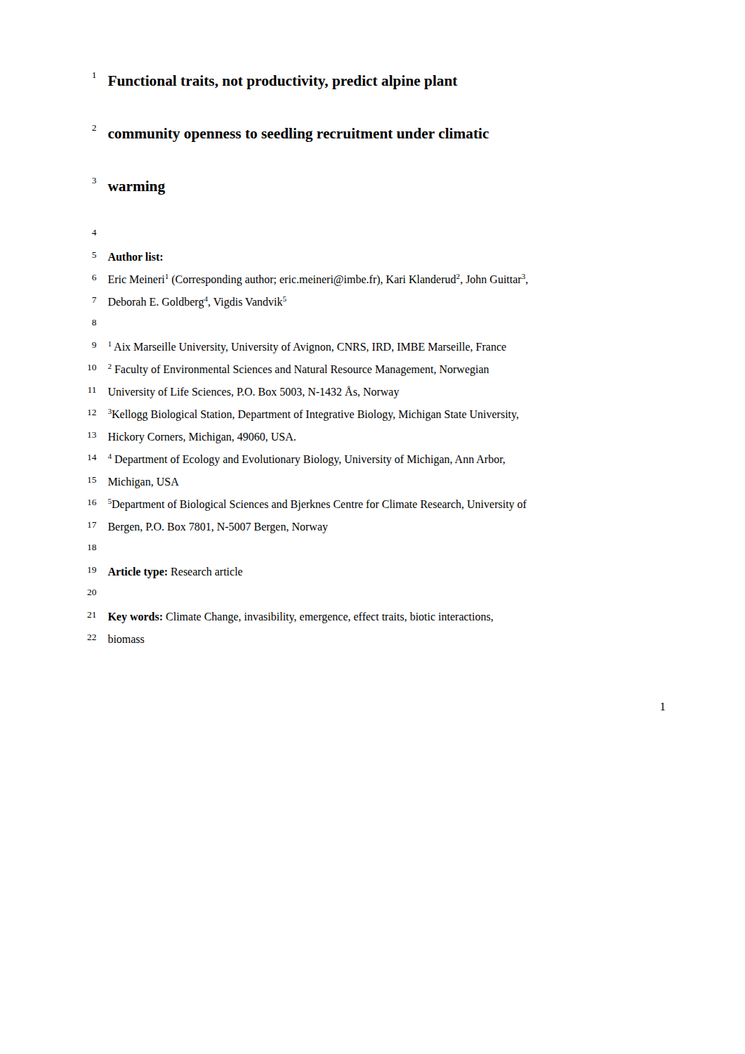Functional traits, not productivity, predict alpine plant
community openness to seedling recruitment under climatic
warming
Author list:
Eric Meineri1 (Corresponding author; eric.meineri@imbe.fr), Kari Klanderud2, John Guittar3,
Deborah E. Goldberg4, Vigdis Vandvik5
1 Aix Marseille University, University of Avignon, CNRS, IRD, IMBE Marseille, France
2 Faculty of Environmental Sciences and Natural Resource Management, Norwegian
University of Life Sciences, P.O. Box 5003, N-1432 Ås, Norway
3Kellogg Biological Station, Department of Integrative Biology, Michigan State University,
Hickory Corners, Michigan, 49060, USA.
4 Department of Ecology and Evolutionary Biology, University of Michigan, Ann Arbor,
Michigan, USA
5Department of Biological Sciences and Bjerknes Centre for Climate Research, University of
Bergen, P.O. Box 7801, N-5007 Bergen, Norway
Article type: Research article
Key words: Climate Change, invasibility, emergence, effect traits, biotic interactions,
biomass
1